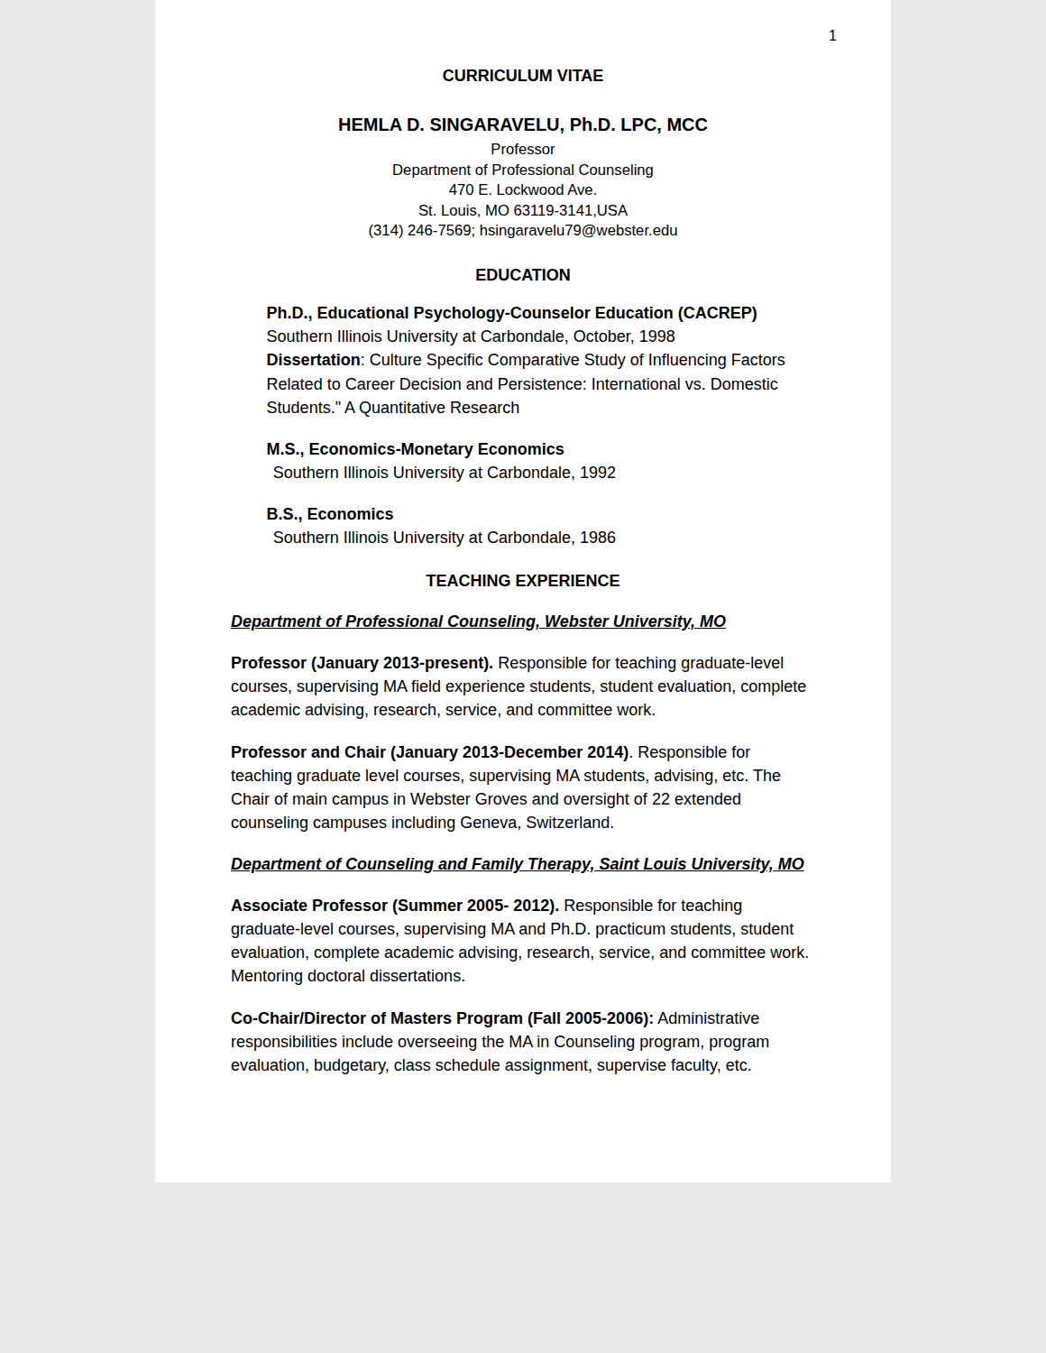1
CURRICULUM VITAE
HEMLA D. SINGARAVELU, Ph.D. LPC, MCC
Professor
Department of Professional Counseling
470 E. Lockwood Ave.
St. Louis, MO 63119-3141,USA
(314) 246-7569; hsingaravelu79@webster.edu
EDUCATION
Ph.D., Educational Psychology-Counselor Education (CACREP)
Southern Illinois University at Carbondale, October, 1998
Dissertation: Culture Specific Comparative Study of Influencing Factors Related to Career Decision and Persistence: International vs. Domestic Students." A Quantitative Research
M.S., Economics-Monetary Economics
Southern Illinois University at Carbondale, 1992
B.S., Economics
Southern Illinois University at Carbondale, 1986
TEACHING EXPERIENCE
Department of Professional Counseling, Webster University, MO
Professor (January 2013-present). Responsible for teaching graduate-level courses, supervising MA field experience students, student evaluation, complete academic advising, research, service, and committee work.
Professor and Chair (January 2013-December 2014). Responsible for teaching graduate level courses, supervising MA students, advising, etc. The Chair of main campus in Webster Groves and oversight of 22 extended counseling campuses including Geneva, Switzerland.
Department of Counseling and Family Therapy, Saint Louis University, MO
Associate Professor (Summer 2005- 2012). Responsible for teaching graduate-level courses, supervising MA and Ph.D. practicum students, student evaluation, complete academic advising, research, service, and committee work. Mentoring doctoral dissertations.
Co-Chair/Director of Masters Program (Fall 2005-2006): Administrative responsibilities include overseeing the MA in Counseling program, program evaluation, budgetary, class schedule assignment, supervise faculty, etc.